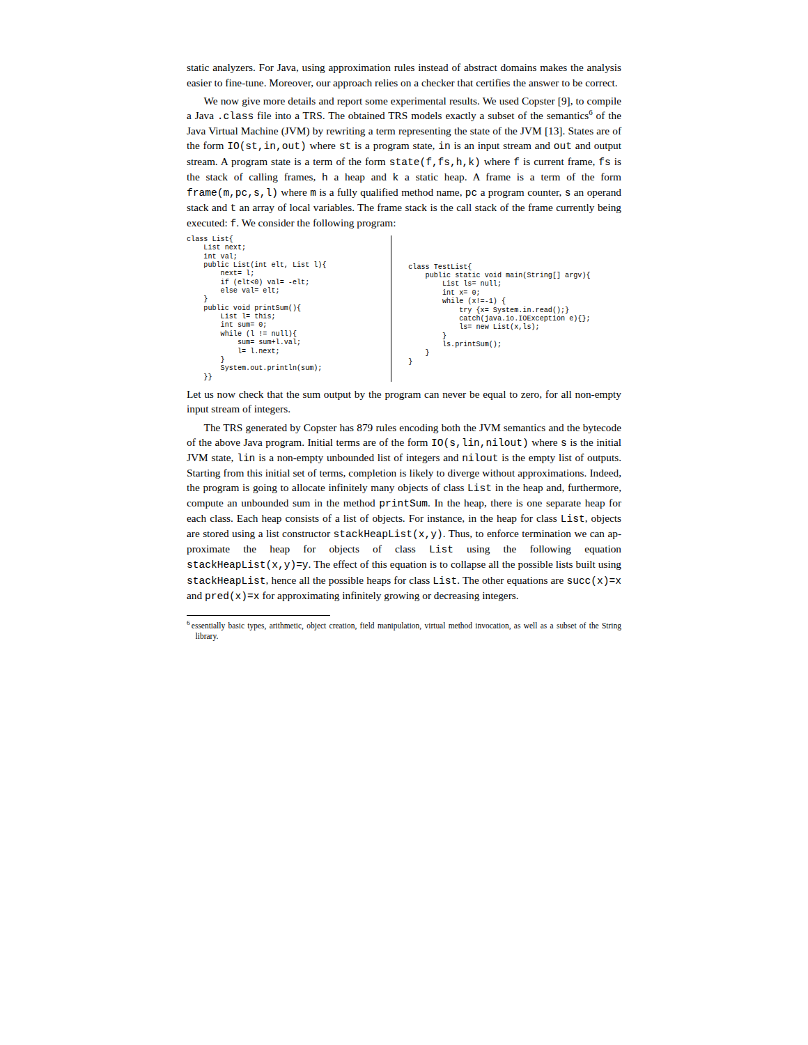static analyzers. For Java, using approximation rules instead of abstract domains makes the analysis easier to fine-tune. Moreover, our approach relies on a checker that certifies the answer to be correct.
We now give more details and report some experimental results. We used Copster [9], to compile a Java .class file into a TRS. The obtained TRS models exactly a subset of the semantics6 of the Java Virtual Machine (JVM) by rewriting a term representing the state of the JVM [13]. States are of the form IO(st,in,out) where st is a program state, in is an input stream and out and output stream. A program state is a term of the form state(f,fs,h,k) where f is current frame, fs is the stack of calling frames, h a heap and k a static heap. A frame is a term of the form frame(m,pc,s,l) where m is a fully qualified method name, pc a program counter, s an operand stack and t an array of local variables. The frame stack is the call stack of the frame currently being executed: f. We consider the following program:
| class List{ List next; int val; public List(int elt, List l){ next= l; if (elt<0) val= -elt; else val= elt; } public void printSum(){ List l= this; int sum= 0; while (l != null){ sum= sum+l.val; l= l.next; } System.out.println(sum); }} | class TestList{ public static void main(String[] argv){ List ls= null; int x= 0; while (x!=-1) { try {x= System.in.read();} catch(java.io.IOException e){}; ls= new List(x,ls); } ls.printSum(); } } |
Let us now check that the sum output by the program can never be equal to zero, for all non-empty input stream of integers.
The TRS generated by Copster has 879 rules encoding both the JVM semantics and the bytecode of the above Java program. Initial terms are of the form IO(s,lin,nilout) where s is the initial JVM state, lin is a non-empty unbounded list of integers and nilout is the empty list of outputs. Starting from this initial set of terms, completion is likely to diverge without approximations. Indeed, the program is going to allocate infinitely many objects of class List in the heap and, furthermore, compute an unbounded sum in the method printSum. In the heap, there is one separate heap for each class. Each heap consists of a list of objects. For instance, in the heap for class List, objects are stored using a list constructor stackHeapList(x,y). Thus, to enforce termination we can approximate the heap for objects of class List using the following equation stackHeapList(x,y)=y. The effect of this equation is to collapse all the possible lists built using stackHeapList, hence all the possible heaps for class List. The other equations are succ(x)=x and pred(x)=x for approximating infinitely growing or decreasing integers.
6 essentially basic types, arithmetic, object creation, field manipulation, virtual method invocation, as well as a subset of the String library.